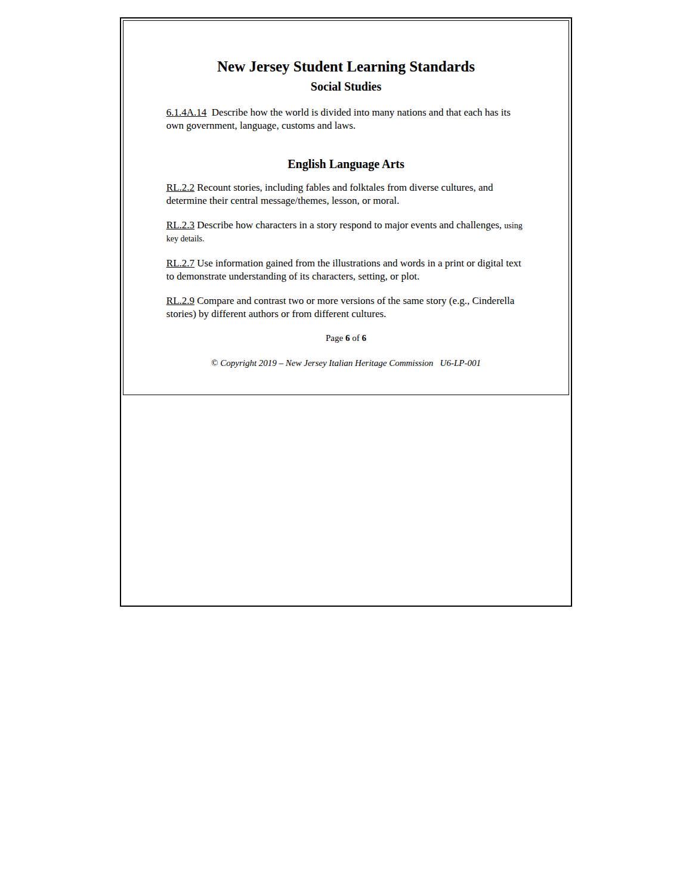New Jersey Student Learning Standards
Social Studies
6.1.4A.14 Describe how the world is divided into many nations and that each has its own government, language, customs and laws.
English Language Arts
RL.2.2 Recount stories, including fables and folktales from diverse cultures, and determine their central message/themes, lesson, or moral.
RL.2.3 Describe how characters in a story respond to major events and challenges, using key details.
RL.2.7 Use information gained from the illustrations and words in a print or digital text to demonstrate understanding of its characters, setting, or plot.
RL.2.9 Compare and contrast two or more versions of the same story (e.g., Cinderella stories) by different authors or from different cultures.
Page 6 of 6
© Copyright 2019 – New Jersey Italian Heritage Commission U6-LP-001